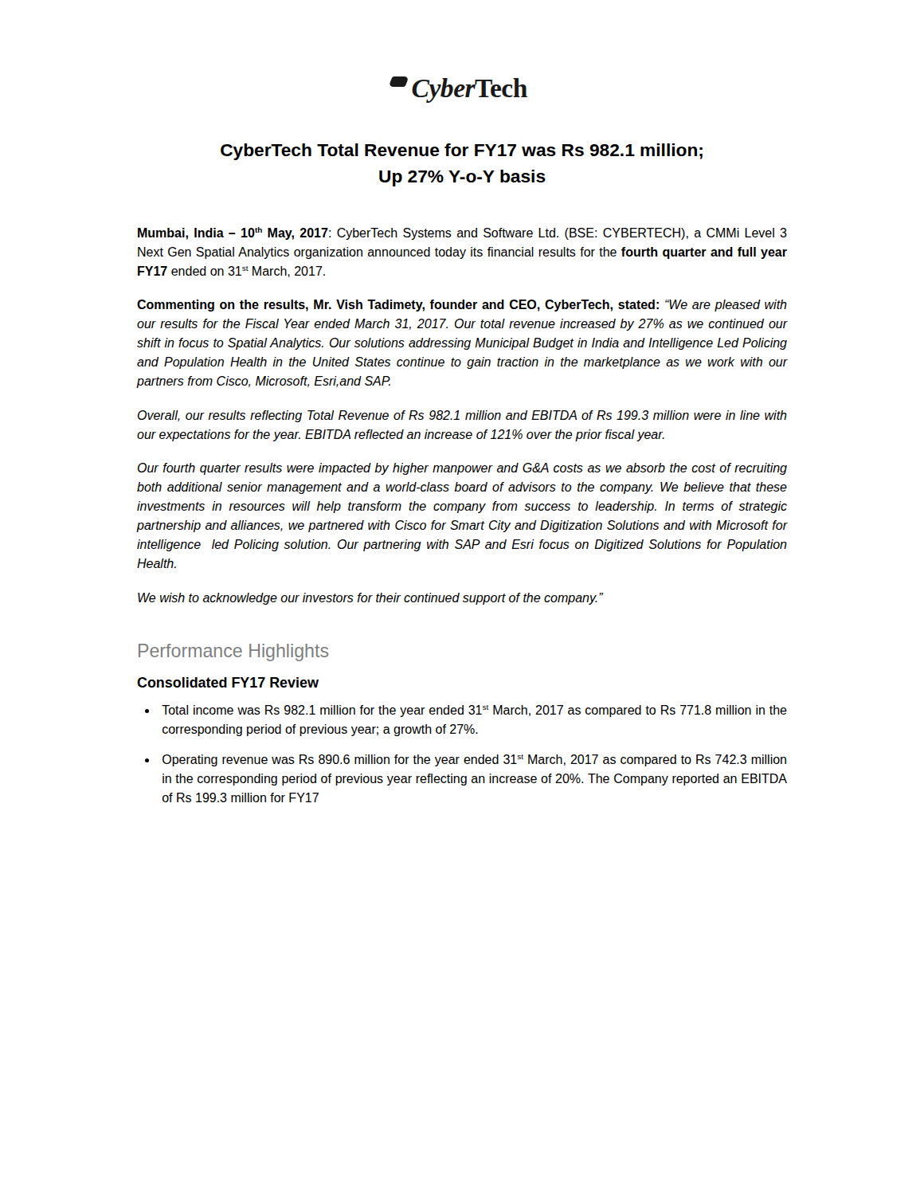Cyber Tech
CyberTech Total Revenue for FY17 was Rs 982.1 million;
Up 27% Y-o-Y basis
Mumbai, India – 10th May, 2017: CyberTech Systems and Software Ltd. (BSE: CYBERTECH), a CMMi Level 3 Next Gen Spatial Analytics organization announced today its financial results for the fourth quarter and full year FY17 ended on 31st March, 2017.
Commenting on the results, Mr. Vish Tadimety, founder and CEO, CyberTech, stated: “We are pleased with our results for the Fiscal Year ended March 31, 2017. Our total revenue increased by 27% as we continued our shift in focus to Spatial Analytics. Our solutions addressing Municipal Budget in India and Intelligence Led Policing and Population Health in the United States continue to gain traction in the marketplance as we work with our partners from Cisco, Microsoft, Esri,and SAP.
Overall, our results reflecting Total Revenue of Rs 982.1 million and EBITDA of Rs 199.3 million were in line with our expectations for the year. EBITDA reflected an increase of 121% over the prior fiscal year.
Our fourth quarter results were impacted by higher manpower and G&A costs as we absorb the cost of recruiting both additional senior management and a world-class board of advisors to the company. We believe that these investments in resources will help transform the company from success to leadership. In terms of strategic partnership and alliances, we partnered with Cisco for Smart City and Digitization Solutions and with Microsoft for intelligence led Policing solution. Our partnering with SAP and Esri focus on Digitized Solutions for Population Health.
We wish to acknowledge our investors for their continued support of the company.”
Performance Highlights
Consolidated FY17 Review
Total income was Rs 982.1 million for the year ended 31st March, 2017 as compared to Rs 771.8 million in the corresponding period of previous year; a growth of 27%.
Operating revenue was Rs 890.6 million for the year ended 31st March, 2017 as compared to Rs 742.3 million in the corresponding period of previous year reflecting an increase of 20%. The Company reported an EBITDA of Rs 199.3 million for FY17